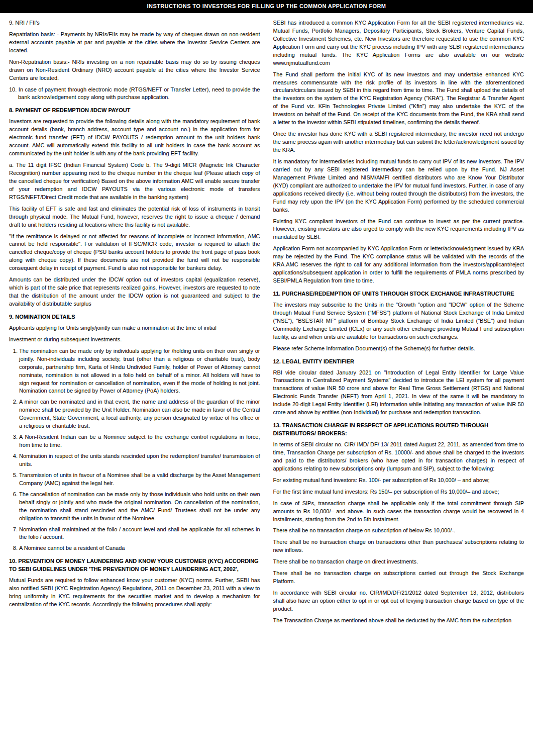INSTRUCTIONS TO INVESTORS FOR FILLING UP THE COMMON APPLICATION FORM
9. NRI / FII's
Repatriation basis: - Payments by NRIs/FIIs may be made by way of cheques drawn on non-resident external accounts payable at par and payable at the cities where the Investor Service Centers are located.
Non-Repatriation basis:- NRIs investing on a non repatriable basis may do so by issuing cheques drawn on Non-Resident Ordinary (NRO) account payable at the cities where the Investor Service Centers are located.
10. In case of payment through electronic mode (RTGS/NEFT or Transfer Letter), need to provide the bank acknowledgement copy along with purchase application.
8. PAYMENT OF REDEMPTION /IDCW PAYOUT
Investors are requested to provide the following details along with the mandatory requirement of bank account details (bank, branch address, account type and account no.) in the application form for electronic fund transfer (EFT) of IDCW PAYOUTS / redemption amount to the unit holders bank account. AMC will automatically extend this facility to all unit holders in case the bank account as communicated by the unit holder is with any of the bank providing EFT facility.
a. The 11 digit IFSC (Indian Financial System) Code b. The 9-digit MICR (Magnetic Ink Character Recognition) number appearing next to the cheque number in the cheque leaf (Please attach copy of the cancelled cheque for verification) Based on the above information AMC will enable secure transfer of your redemption and IDCW PAYOUTS via the various electronic mode of transfers RTGS/NEFT/Direct Credit mode that are available in the banking system)
This facility of EFT is safe and fast and eliminates the potential risk of loss of instruments in transit through physical mode. The Mutual Fund, however, reserves the right to issue a cheque / demand draft to unit holders residing at locations where this facility is not available.
"If the remittance is delayed or not affected for reasons of incomplete or incorrect information, AMC cannot be held responsible". For validation of IFSC/MICR code, investor is required to attach the cancelled cheque/copy of cheque (PSU banks account holders to provide the front page of pass book along with cheque copy). If these documents are not provided the fund will not be responsible consequent delay in receipt of payment. Fund is also not responsible for bankers delay.
Amounts can be distributed under the IDCW option out of investors capital (equalization reserve), which is part of the sale price that represents realized gains. However, investors are requested to note that the distribution of the amount under the IDCW option is not guaranteed and subject to the availability of distributable surplus
9. NOMINATION DETAILS
Applicants applying for Units singly/jointly can make a nomination at the time of initial
investment or during subsequent investments.
The nomination can be made only by individuals applying for /holding units on their own singly or jointly. Non-individuals including society, trust (other than a religious or charitable trust), body corporate, partnership firm, Karta of Hindu Undivided Family, holder of Power of Attorney cannot nominate, nomination is not allowed in a folio held on behalf of a minor. All holders will have to sign request for nomination or cancellation of nomination, even if the mode of holding is not joint. Nomination cannot be signed by Power of Attorney (PoA) holders.
A minor can be nominated and in that event, the name and address of the guardian of the minor nominee shall be provided by the Unit Holder. Nomination can also be made in favor of the Central Government, State Government, a local authority, any person designated by virtue of his office or a religious or charitable trust.
A Non-Resident Indian can be a Nominee subject to the exchange control regulations in force, from time to time.
Nomination in respect of the units stands rescinded upon the redemption/ transfer/ transmission of units.
Transmission of units in favour of a Nominee shall be a valid discharge by the Asset Management Company (AMC) against the legal heir.
The cancellation of nomination can be made only by those individuals who hold units on their own behalf singly or jointly and who made the original nomination. On cancellation of the nomination, the nomination shall stand rescinded and the AMC/ Fund/ Trustees shall not be under any obligation to transmit the units in favour of the Nominee.
Nomination shall maintained at the folio / account level and shall be applicable for all schemes in the folio / account.
A Nominee cannot be a resident of Canada
10. PREVENTION OF MONEY LAUNDERING AND KNOW YOUR CUSTOMER (KYC) According to SEBI Guidelines under 'The Prevention of Money Laundering Act, 2002',
Mutual Funds are required to follow enhanced know your customer (KYC) norms. Further, SEBI has also notified SEBI (KYC Registration Agency) Regulations, 2011 on December 23, 2011 with a view to bring uniformity in KYC requirements for the securities market and to develop a mechanism for centralization of the KYC records. Accordingly the following procedures shall apply:
SEBI has introduced a common KYC Application Form for all the SEBI registered intermediaries viz. Mutual Funds, Portfolio Managers, Depository Participants, Stock Brokers, Venture Capital Funds, Collective Investment Schemes, etc. New Investors are therefore requested to use the common KYC Application Form and carry out the KYC process including IPV with any SEBI registered intermediaries including mutual funds. The KYC Application Forms are also available on our website www.njmutualfund.com
The Fund shall perform the initial KYC of its new investors and may undertake enhanced KYC measures commensurate with the risk profile of its investors in line with the aforementioned circulars/circulars issued by SEBI in this regard from time to time. The Fund shall upload the details of the investors on the system of the KYC Registration Agency ("KRA"). The Registrar & Transfer Agent of the Fund viz. KFin Technologies Private Limited ("Kfin") may also undertake the KYC of the investors on behalf of the Fund. On receipt of the KYC documents from the Fund, the KRA shall send a letter to the investor within SEBI stipulated timelines, confirming the details thereof.
Once the investor has done KYC with a SEBI registered intermediary, the investor need not undergo the same process again with another intermediary but can submit the letter/acknowledgment issued by the KRA.
It is mandatory for intermediaries including mutual funds to carry out IPV of its new investors. The IPV carried out by any SEBI registered intermediary can be relied upon by the Fund. NJ Asset Management Private Limited and NISM/AMFI certified distributors who are Know Your Distributor (KYD) compliant are authorized to undertake the IPV for mutual fund investors. Further, in case of any applications received directly (i.e. without being routed through the distributors) from the investors, the Fund may rely upon the IPV (on the KYC Application Form) performed by the scheduled commercial banks.
Existing KYC compliant investors of the Fund can continue to invest as per the current practice. However, existing investors are also urged to comply with the new KYC requirements including IPV as mandated by SEBI.
Application Form not accompanied by KYC Application Form or letter/acknowledgment issued by KRA may be rejected by the Fund. The KYC compliance status will be validated with the records of the KRA.AMC reserves the right to call for any additional information from the investors/applicant/reject applications/subsequent application in order to fulfill the requirements of PMLA norms prescribed by SEBI/PMLA Regulation from time to time.
11. PURCHASE/REDEMPTION OF UNITS THROUGH STOCK EXCHANGE INFRASTRUCTURE
The investors may subscribe to the Units in the "Growth "option and "IDCW" option of the Scheme through Mutual Fund Service System ("MFSS") platform of National Stock Exchange of India Limited ("NSE"), "BSESTAR MF" platform of Bombay Stock Exchange of India Limited ("BSE") and Indian Commodity Exchange Limited (ICEx) or any such other exchange providing Mutual Fund subscription facility, as and when units are available for transactions on such exchanges.
Please refer Scheme Information Document(s) of the Scheme(s) for further details.
12. Legal Entity Identifier
RBI vide circular dated January 2021 on "Introduction of Legal Entity Identifier for Large Value Transactions in Centralized Payment Systems" decided to introduce the LEI system for all payment transactions of value INR 50 crore and above for Real Time Gross Settlement (RTGS) and National Electronic Funds Transfer (NEFT) from April 1, 2021. In view of the same it will be mandatory to include 20-digit Legal Entity Identifier (LEI) information while initiating any transaction of value INR 50 crore and above by entities (non-Individual) for purchase and redemption transaction.
13. TRANSACTION CHARGE IN RESPECT OF APPLICATIONS ROUTED THROUGH DISTRIBUTORS/ BROKERS:
In terms of SEBI circular no. CIR/ IMD/ DF/ 13/ 2011 dated August 22, 2011, as amended from time to time, Transaction Charge per subscription of Rs. 10000/- and above shall be charged to the investors and paid to the distributors/ brokers (who have opted in for transaction charges) in respect of applications relating to new subscriptions only (lumpsum and SIP), subject to the following:
For existing mutual fund investors: Rs. 100/- per subscription of Rs 10,000/ – and above;
For the first time mutual fund investors: Rs 150/– per subscription of Rs 10,000/– and above;
In case of SIPs, transaction charge shall be applicable only if the total commitment through SIP amounts to Rs 10,000/– and above. In such cases the transaction charge would be recovered in 4 installments, starting from the 2nd to 5th instalment.
There shall be no transaction charge on subscription of below Rs 10,000/-.
There shall be no transaction charge on transactions other than purchases/ subscriptions relating to new inflows.
There shall be no transaction charge on direct investments.
There shall be no transaction charge on subscriptions carried out through the Stock Exchange Platform.
In accordance with SEBI circular no. CIR/IMD/DF/21/2012 dated September 13, 2012, distributors shall also have an option either to opt in or opt out of levying transaction charge based on type of the product.
The Transaction Charge as mentioned above shall be deducted by the AMC from the subscription